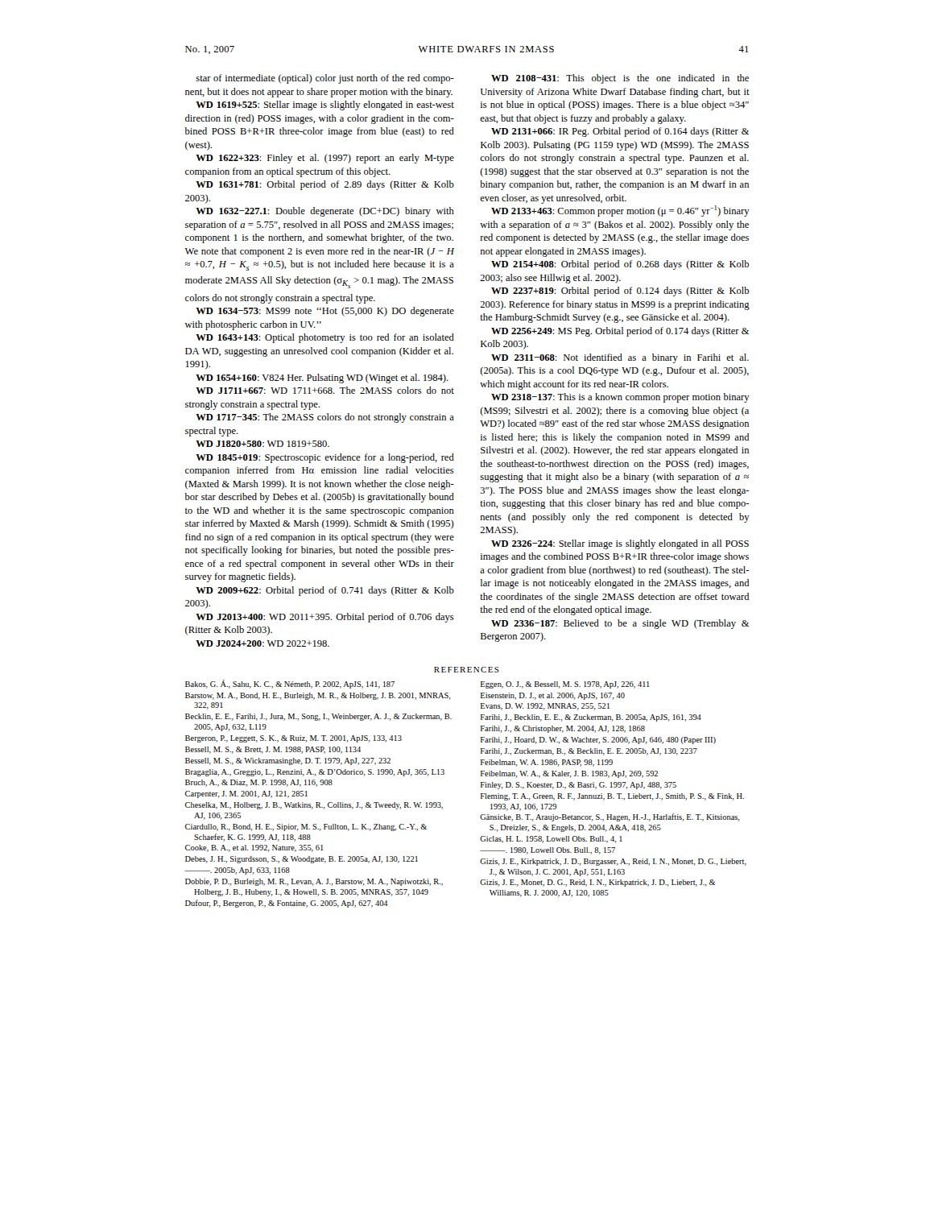No. 1, 2007
WHITE DWARFS IN 2MASS
41
star of intermediate (optical) color just north of the red component, but it does not appear to share proper motion with the binary.
WD 1619+525: Stellar image is slightly elongated in east-west direction in (red) POSS images, with a color gradient in the combined POSS B+R+IR three-color image from blue (east) to red (west).
WD 1622+323: Finley et al. (1997) report an early M-type companion from an optical spectrum of this object.
WD 1631+781: Orbital period of 2.89 days (Ritter & Kolb 2003).
WD 1632−227.1: Double degenerate (DC+DC) binary with separation of a = 5.75″, resolved in all POSS and 2MASS images; component 1 is the northern, and somewhat brighter, of the two. We note that component 2 is even more red in the near-IR (J − H ≈ +0.7, H − Ks ≈ +0.5), but is not included here because it is a moderate 2MASS All Sky detection (σKs > 0.1 mag). The 2MASS colors do not strongly constrain a spectral type.
WD 1634−573: MS99 note ‘‘Hot (55,000 K) DO degenerate with photospheric carbon in UV.’’
WD 1643+143: Optical photometry is too red for an isolated DA WD, suggesting an unresolved cool companion (Kidder et al. 1991).
WD 1654+160: V824 Her. Pulsating WD (Winget et al. 1984).
WD J1711+667: WD 1711+668. The 2MASS colors do not strongly constrain a spectral type.
WD 1717−345: The 2MASS colors do not strongly constrain a spectral type.
WD J1820+580: WD 1819+580.
WD 1845+019: Spectroscopic evidence for a long-period, red companion inferred from Hα emission line radial velocities (Maxted & Marsh 1999). It is not known whether the close neighbor star described by Debes et al. (2005b) is gravitationally bound to the WD and whether it is the same spectroscopic companion star inferred by Maxted & Marsh (1999). Schmidt & Smith (1995) find no sign of a red companion in its optical spectrum (they were not specifically looking for binaries, but noted the possible presence of a red spectral component in several other WDs in their survey for magnetic fields).
WD 2009+622: Orbital period of 0.741 days (Ritter & Kolb 2003).
WD J2013+400: WD 2011+395. Orbital period of 0.706 days (Ritter & Kolb 2003).
WD J2024+200: WD 2022+198.
WD 2108−431: This object is the one indicated in the University of Arizona White Dwarf Database finding chart, but it is not blue in optical (POSS) images. There is a blue object ≈34″ east, but that object is fuzzy and probably a galaxy.
WD 2131+066: IR Peg. Orbital period of 0.164 days (Ritter & Kolb 2003). Pulsating (PG 1159 type) WD (MS99). The 2MASS colors do not strongly constrain a spectral type. Paunzen et al. (1998) suggest that the star observed at 0.3″ separation is not the binary companion but, rather, the companion is an M dwarf in an even closer, as yet unresolved, orbit.
WD 2133+463: Common proper motion (μ = 0.46″ yr−1) binary with a separation of a ≈ 3″ (Bakos et al. 2002). Possibly only the red component is detected by 2MASS (e.g., the stellar image does not appear elongated in 2MASS images).
WD 2154+408: Orbital period of 0.268 days (Ritter & Kolb 2003; also see Hillwig et al. 2002).
WD 2237+819: Orbital period of 0.124 days (Ritter & Kolb 2003). Reference for binary status in MS99 is a preprint indicating the Hamburg-Schmidt Survey (e.g., see Gänsicke et al. 2004).
WD 2256+249: MS Peg. Orbital period of 0.174 days (Ritter & Kolb 2003).
WD 2311−068: Not identified as a binary in Farihi et al. (2005a). This is a cool DQ6-type WD (e.g., Dufour et al. 2005), which might account for its red near-IR colors.
WD 2318−137: This is a known common proper motion binary (MS99; Silvestri et al. 2002); there is a comoving blue object (a WD?) located ≈89″ east of the red star whose 2MASS designation is listed here; this is likely the companion noted in MS99 and Silvestri et al. (2002). However, the red star appears elongated in the southeast-to-northwest direction on the POSS (red) images, suggesting that it might also be a binary (with separation of a ≈ 3″). The POSS blue and 2MASS images show the least elongation, suggesting that this closer binary has red and blue components (and possibly only the red component is detected by 2MASS).
WD 2326−224: Stellar image is slightly elongated in all POSS images and the combined POSS B+R+IR three-color image shows a color gradient from blue (northwest) to red (southeast). The stellar image is not noticeably elongated in the 2MASS images, and the coordinates of the single 2MASS detection are offset toward the red end of the elongated optical image.
WD 2336−187: Believed to be a single WD (Tremblay & Bergeron 2007).
REFERENCES
Bakos, G. Á., Sahu, K. C., & Németh, P. 2002, ApJS, 141, 187
Barstow, M. A., Bond, H. E., Burleigh, M. R., & Holberg, J. B. 2001, MNRAS, 322, 891
Becklin, E. E., Farihi, J., Jura, M., Song, I., Weinberger, A. J., & Zuckerman, B. 2005, ApJ, 632, L119
Bergeron, P., Leggett, S. K., & Ruiz, M. T. 2001, ApJS, 133, 413
Bessell, M. S., & Brett, J. M. 1988, PASP, 100, 1134
Bessell, M. S., & Wickramasinghe, D. T. 1979, ApJ, 227, 232
Bragaglia, A., Greggio, L., Renzini, A., & D’Odorico, S. 1990, ApJ, 365, L13
Bruch, A., & Diaz, M. P. 1998, AJ, 116, 908
Carpenter, J. M. 2001, AJ, 121, 2851
Cheselka, M., Holberg, J. B., Watkins, R., Collins, J., & Tweedy, R. W. 1993, AJ, 106, 2365
Ciardullo, R., Bond, H. E., Sipior, M. S., Fullton, L. K., Zhang, C.-Y., & Schaefer, K. G. 1999, AJ, 118, 488
Cooke, B. A., et al. 1992, Nature, 355, 61
Debes, J. H., Sigurdsson, S., & Woodgate, B. E. 2005a, AJ, 130, 1221
———. 2005b, ApJ, 633, 1168
Dobbie, P. D., Burleigh, M. R., Levan, A. J., Barstow, M. A., Napiwotzki, R., Holberg, J. B., Hubeny, I., & Howell, S. B. 2005, MNRAS, 357, 1049
Dufour, P., Bergeron, P., & Fontaine, G. 2005, ApJ, 627, 404
Eggen, O. J., & Bessell, M. S. 1978, ApJ, 226, 411
Eisenstein, D. J., et al. 2006, ApJS, 167, 40
Evans, D. W. 1992, MNRAS, 255, 521
Farihi, J., Becklin, E. E., & Zuckerman, B. 2005a, ApJS, 161, 394
Farihi, J., & Christopher, M. 2004, AJ, 128, 1868
Farihi, J., Hoard, D. W., & Wachter, S. 2006, ApJ, 646, 480 (Paper III)
Farihi, J., Zuckerman, B., & Becklin, E. E. 2005b, AJ, 130, 2237
Feibelman, W. A. 1986, PASP, 98, 1199
Feibelman, W. A., & Kaler, J. B. 1983, ApJ, 269, 592
Finley, D. S., Koester, D., & Basri, G. 1997, ApJ, 488, 375
Fleming, T. A., Green, R. F., Jannuzi, B. T., Liebert, J., Smith, P. S., & Fink, H. 1993, AJ, 106, 1729
Gänsicke, B. T., Araujo-Betancor, S., Hagen, H.-J., Harlaftis, E. T., Kitsionas, S., Dreizler, S., & Engels, D. 2004, A&A, 418, 265
Giclas, H. L. 1958, Lowell Obs. Bull., 4, 1
———. 1980, Lowell Obs. Bull., 8, 157
Gizis, J. E., Kirkpatrick, J. D., Burgasser, A., Reid, I. N., Monet, D. G., Liebert, J., & Wilson, J. C. 2001, ApJ, 551, L163
Gizis, J. E., Monet, D. G., Reid, I. N., Kirkpatrick, J. D., Liebert, J., & Williams, R. J. 2000, AJ, 120, 1085